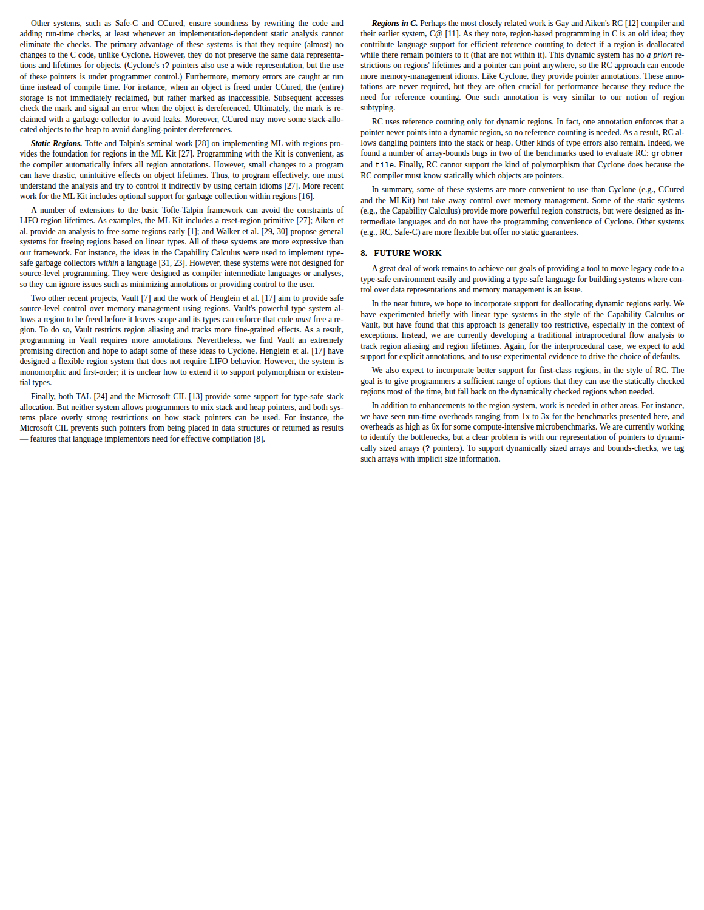Other systems, such as Safe-C and CCured, ensure soundness by rewriting the code and adding run-time checks, at least whenever an implementation-dependent static analysis cannot eliminate the checks. The primary advantage of these systems is that they require (almost) no changes to the C code, unlike Cyclone. However, they do not preserve the same data representations and lifetimes for objects. (Cyclone's τ? pointers also use a wide representation, but the use of these pointers is under programmer control.) Furthermore, memory errors are caught at run time instead of compile time. For instance, when an object is freed under CCured, the (entire) storage is not immediately reclaimed, but rather marked as inaccessible. Subsequent accesses check the mark and signal an error when the object is dereferenced. Ultimately, the mark is reclaimed with a garbage collector to avoid leaks. Moreover, CCured may move some stack-allocated objects to the heap to avoid dangling-pointer dereferences.
Static Regions. Tofte and Talpin's seminal work [28] on implementing ML with regions provides the foundation for regions in the ML Kit [27]. Programming with the Kit is convenient, as the compiler automatically infers all region annotations. However, small changes to a program can have drastic, unintuitive effects on object lifetimes. Thus, to program effectively, one must understand the analysis and try to control it indirectly by using certain idioms [27]. More recent work for the ML Kit includes optional support for garbage collection within regions [16].
A number of extensions to the basic Tofte-Talpin framework can avoid the constraints of LIFO region lifetimes. As examples, the ML Kit includes a reset-region primitive [27]; Aiken et al. provide an analysis to free some regions early [1]; and Walker et al. [29, 30] propose general systems for freeing regions based on linear types. All of these systems are more expressive than our framework. For instance, the ideas in the Capability Calculus were used to implement type-safe garbage collectors within a language [31, 23]. However, these systems were not designed for source-level programming. They were designed as compiler intermediate languages or analyses, so they can ignore issues such as minimizing annotations or providing control to the user.
Two other recent projects, Vault [7] and the work of Henglein et al. [17] aim to provide safe source-level control over memory management using regions. Vault's powerful type system allows a region to be freed before it leaves scope and its types can enforce that code must free a region. To do so, Vault restricts region aliasing and tracks more fine-grained effects. As a result, programming in Vault requires more annotations. Nevertheless, we find Vault an extremely promising direction and hope to adapt some of these ideas to Cyclone. Henglein et al. [17] have designed a flexible region system that does not require LIFO behavior. However, the system is monomorphic and first-order; it is unclear how to extend it to support polymorphism or existential types.
Finally, both TAL [24] and the Microsoft CIL [13] provide some support for type-safe stack allocation. But neither system allows programmers to mix stack and heap pointers, and both systems place overly strong restrictions on how stack pointers can be used. For instance, the Microsoft CIL prevents such pointers from being placed in data structures or returned as results — features that language implementors need for effective compilation [8].
Regions in C. Perhaps the most closely related work is Gay and Aiken's RC [12] compiler and their earlier system, C@ [11]. As they note, region-based programming in C is an old idea; they contribute language support for efficient reference counting to detect if a region is deallocated while there remain pointers to it (that are not within it). This dynamic system has no a priori restrictions on regions' lifetimes and a pointer can point anywhere, so the RC approach can encode more memory-management idioms. Like Cyclone, they provide pointer annotations. These annotations are never required, but they are often crucial for performance because they reduce the need for reference counting. One such annotation is very similar to our notion of region subtyping.
RC uses reference counting only for dynamic regions. In fact, one annotation enforces that a pointer never points into a dynamic region, so no reference counting is needed. As a result, RC allows dangling pointers into the stack or heap. Other kinds of type errors also remain. Indeed, we found a number of array-bounds bugs in two of the benchmarks used to evaluate RC: grobner and tile. Finally, RC cannot support the kind of polymorphism that Cyclone does because the RC compiler must know statically which objects are pointers.
In summary, some of these systems are more convenient to use than Cyclone (e.g., CCured and the MLKit) but take away control over memory management. Some of the static systems (e.g., the Capability Calculus) provide more powerful region constructs, but were designed as intermediate languages and do not have the programming convenience of Cyclone. Other systems (e.g., RC, Safe-C) are more flexible but offer no static guarantees.
8. FUTURE WORK
A great deal of work remains to achieve our goals of providing a tool to move legacy code to a type-safe environment easily and providing a type-safe language for building systems where control over data representations and memory management is an issue.
In the near future, we hope to incorporate support for deallocating dynamic regions early. We have experimented briefly with linear type systems in the style of the Capability Calculus or Vault, but have found that this approach is generally too restrictive, especially in the context of exceptions. Instead, we are currently developing a traditional intraprocedural flow analysis to track region aliasing and region lifetimes. Again, for the interprocedural case, we expect to add support for explicit annotations, and to use experimental evidence to drive the choice of defaults.
We also expect to incorporate better support for first-class regions, in the style of RC. The goal is to give programmers a sufficient range of options that they can use the statically checked regions most of the time, but fall back on the dynamically checked regions when needed.
In addition to enhancements to the region system, work is needed in other areas. For instance, we have seen run-time overheads ranging from 1x to 3x for the benchmarks presented here, and overheads as high as 6x for some compute-intensive microbenchmarks. We are currently working to identify the bottlenecks, but a clear problem is with our representation of pointers to dynamically sized arrays (? pointers). To support dynamically sized arrays and bounds-checks, we tag such arrays with implicit size information.